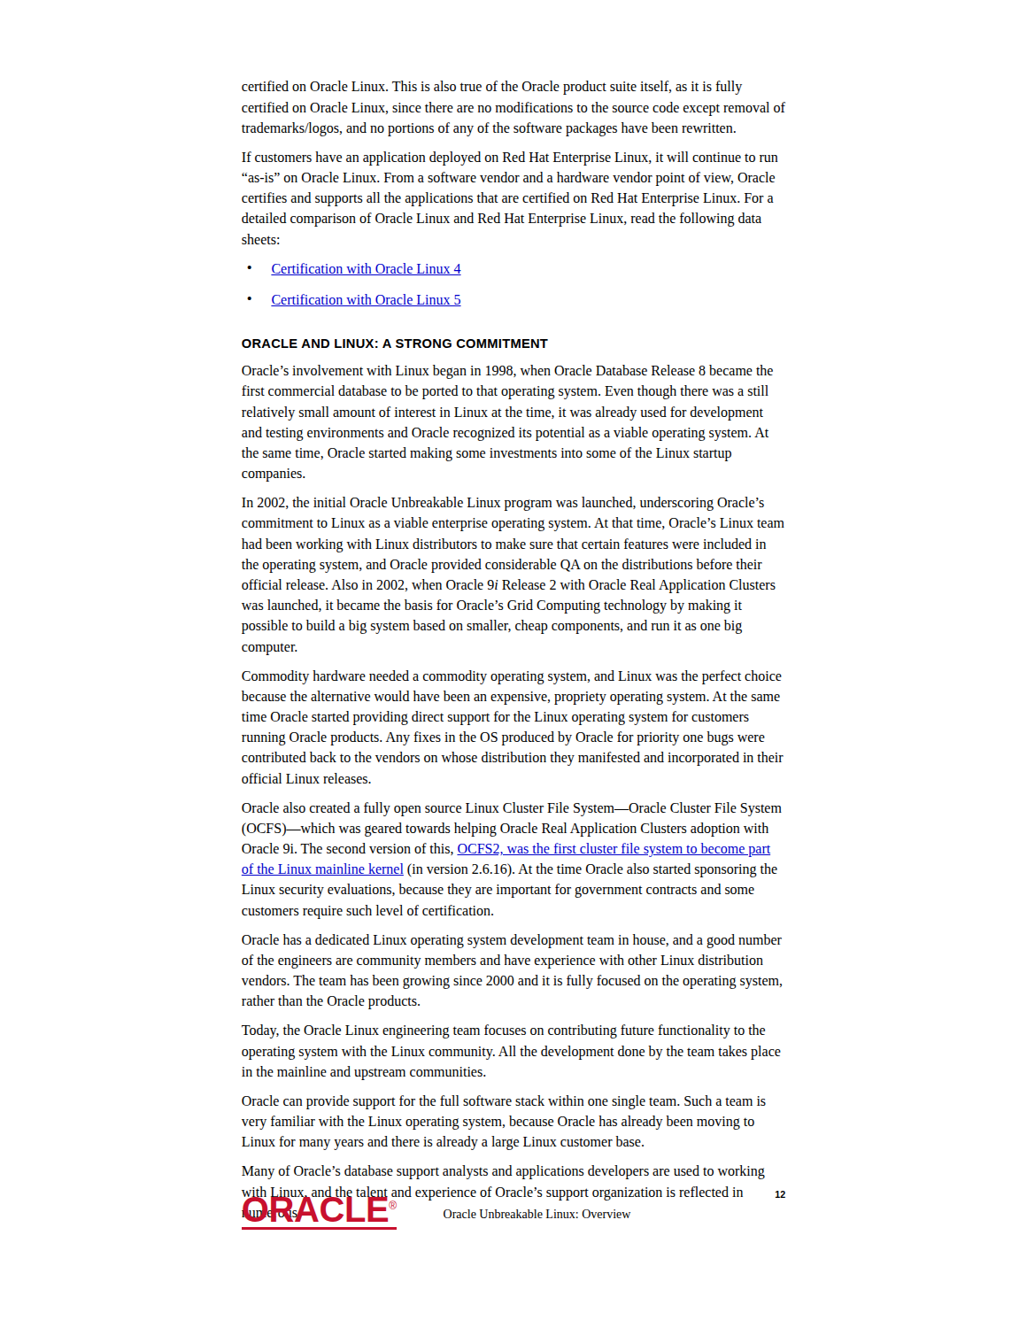certified on Oracle Linux. This is also true of the Oracle product suite itself, as it is fully certified on Oracle Linux, since there are no modifications to the source code except removal of trademarks/logos, and no portions of any of the software packages have been rewritten.
If customers have an application deployed on Red Hat Enterprise Linux, it will continue to run “as-is” on Oracle Linux. From a software vendor and a hardware vendor point of view, Oracle certifies and supports all the applications that are certified on Red Hat Enterprise Linux. For a detailed comparison of Oracle Linux and Red Hat Enterprise Linux, read the following data sheets:
Certification with Oracle Linux 4
Certification with Oracle Linux 5
ORACLE AND LINUX: A STRONG COMMITMENT
Oracle’s involvement with Linux began in 1998, when Oracle Database Release 8 became the first commercial database to be ported to that operating system. Even though there was a still relatively small amount of interest in Linux at the time, it was already used for development and testing environments and Oracle recognized its potential as a viable operating system. At the same time, Oracle started making some investments into some of the Linux startup companies.
In 2002, the initial Oracle Unbreakable Linux program was launched, underscoring Oracle’s commitment to Linux as a viable enterprise operating system. At that time, Oracle’s Linux team had been working with Linux distributors to make sure that certain features were included in the operating system, and Oracle provided considerable QA on the distributions before their official release. Also in 2002, when Oracle 9i Release 2 with Oracle Real Application Clusters was launched, it became the basis for Oracle’s Grid Computing technology by making it possible to build a big system based on smaller, cheap components, and run it as one big computer.
Commodity hardware needed a commodity operating system, and Linux was the perfect choice because the alternative would have been an expensive, propriety operating system. At the same time Oracle started providing direct support for the Linux operating system for customers running Oracle products. Any fixes in the OS produced by Oracle for priority one bugs were contributed back to the vendors on whose distribution they manifested and incorporated in their official Linux releases.
Oracle also created a fully open source Linux Cluster File System—Oracle Cluster File System (OCFS)—which was geared towards helping Oracle Real Application Clusters adoption with Oracle 9i. The second version of this, OCFS2, was the first cluster file system to become part of the Linux mainline kernel (in version 2.6.16). At the time Oracle also started sponsoring the Linux security evaluations, because they are important for government contracts and some customers require such level of certification.
Oracle has a dedicated Linux operating system development team in house, and a good number of the engineers are community members and have experience with other Linux distribution vendors. The team has been growing since 2000 and it is fully focused on the operating system, rather than the Oracle products.
Today, the Oracle Linux engineering team focuses on contributing future functionality to the operating system with the Linux community. All the development done by the team takes place in the mainline and upstream communities.
Oracle can provide support for the full software stack within one single team. Such a team is very familiar with the Linux operating system, because Oracle has already been moving to Linux for many years and there is already a large Linux customer base.
Many of Oracle’s database support analysts and applications developers are used to working with Linux, and the talent and experience of Oracle’s support organization is reflected in numerous
12
ORACLE®
Oracle Unbreakable Linux: Overview